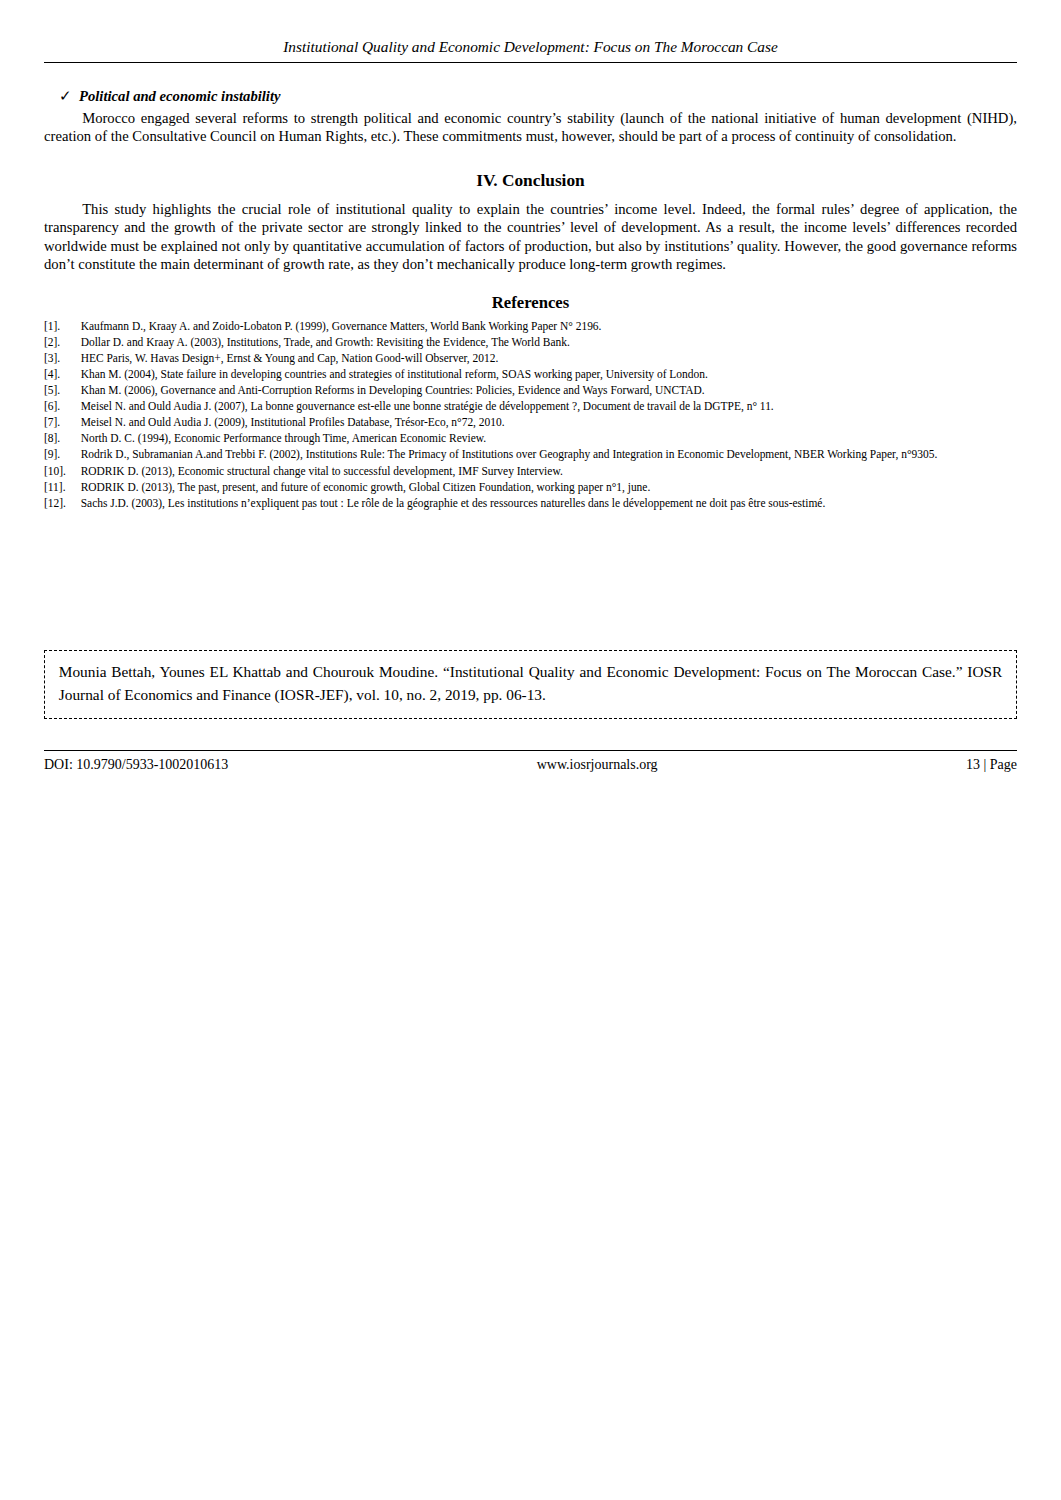Institutional Quality and Economic Development: Focus on The Moroccan Case
✓Political and economic instability
Morocco engaged several reforms to strength political and economic country’s stability (launch of the national initiative of human development (NIHD), creation of the Consultative Council on Human Rights, etc.). These commitments must, however, should be part of a process of continuity of consolidation.
IV. Conclusion
This study highlights the crucial role of institutional quality to explain the countries’ income level. Indeed, the formal rules’ degree of application, the transparency and the growth of the private sector are strongly linked to the countries’ level of development. As a result, the income levels’ differences recorded worldwide must be explained not only by quantitative accumulation of factors of production, but also by institutions’ quality. However, the good governance reforms don’t constitute the main determinant of growth rate, as they don’t mechanically produce long-term growth regimes.
References
| [1]. | Kaufmann D., Kraay A. and Zoido-Lobaton P. (1999), Governance Matters, World Bank Working Paper N° 2196. |
| [2]. | Dollar D. and Kraay A. (2003), Institutions, Trade, and Growth: Revisiting the Evidence, The World Bank. |
| [3]. | HEC Paris, W. Havas Design+, Ernst & Young and Cap, Nation Good-will Observer, 2012. |
| [4]. | Khan M. (2004), State failure in developing countries and strategies of institutional reform, SOAS working paper, University of London. |
| [5]. | Khan M. (2006), Governance and Anti-Corruption Reforms in Developing Countries: Policies, Evidence and Ways Forward, UNCTAD. |
| [6]. | Meisel N. and Ould Audia J. (2007), La bonne gouvernance est-elle une bonne stratégie de développement ?, Document de travail de la DGTPE, n° 11. |
| [7]. | Meisel N. and Ould Audia J. (2009), Institutional Profiles Database, Trésor-Eco, n°72, 2010. |
| [8]. | North D. C. (1994), Economic Performance through Time, American Economic Review. |
| [9]. | Rodrik D., Subramanian A.and Trebbi F. (2002), Institutions Rule: The Primacy of Institutions over Geography and Integration in Economic Development, NBER Working Paper, n°9305. |
| [10]. | RODRIK D. (2013), Economic structural change vital to successful development, IMF Survey Interview. |
| [11]. | RODRIK D. (2013), The past, present, and future of economic growth, Global Citizen Foundation, working paper n°1, june. |
| [12]. | Sachs J.D. (2003), Les institutions n’expliquent pas tout : Le rôle de la géographie et des ressources naturelles dans le développement ne doit pas être sous-estimé. |
Mounia Bettah, Younes EL Khattab and Chourouk Moudine. “Institutional Quality and Economic Development: Focus on The Moroccan Case.” IOSR Journal of Economics and Finance (IOSR-JEF), vol. 10, no. 2, 2019, pp. 06-13.
DOI: 10.9790/5933-1002010613
www.iosrjournals.org
13 | Page